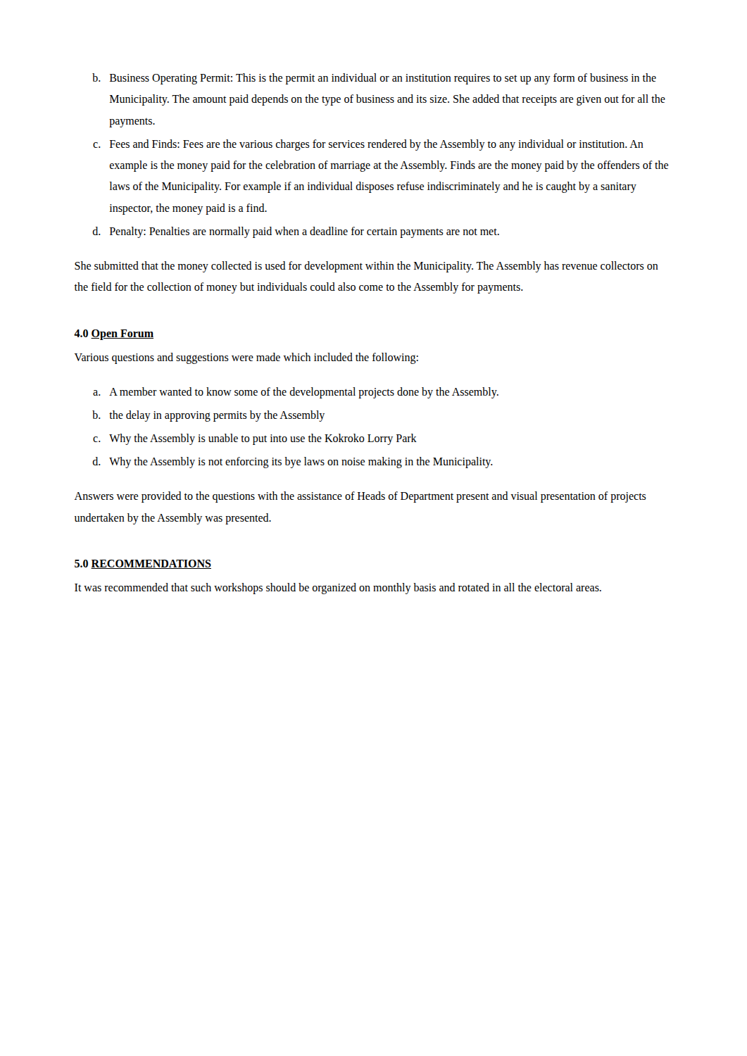Business Operating Permit: This is the permit an individual or an institution requires to set up any form of business in the Municipality. The amount paid depends on the type of business and its size. She added that receipts are given out for all the payments.
Fees and Finds: Fees are the various charges for services rendered by the Assembly to any individual or institution. An example is the money paid for the celebration of marriage at the Assembly. Finds are the money paid by the offenders of the laws of the Municipality. For example if an individual disposes refuse indiscriminately and he is caught by a sanitary inspector, the money paid is a find.
Penalty: Penalties are normally paid when a deadline for certain payments are not met.
She submitted that the money collected is used for development within the Municipality. The Assembly has revenue collectors on the field for the collection of money but individuals could also come to the Assembly for payments.
4.0 Open Forum
Various questions and suggestions were made which included the following:
A member wanted to know some of the developmental projects done by the Assembly.
the delay in approving permits by the Assembly
Why the Assembly is unable to put into use the Kokroko Lorry Park
Why the Assembly is not enforcing its bye laws on noise making in the Municipality.
Answers were provided to the questions with the assistance of Heads of Department present and visual presentation of projects undertaken by the Assembly was presented.
5.0 Recommendations
It was recommended that such workshops should be organized on monthly basis and rotated in all the electoral areas.